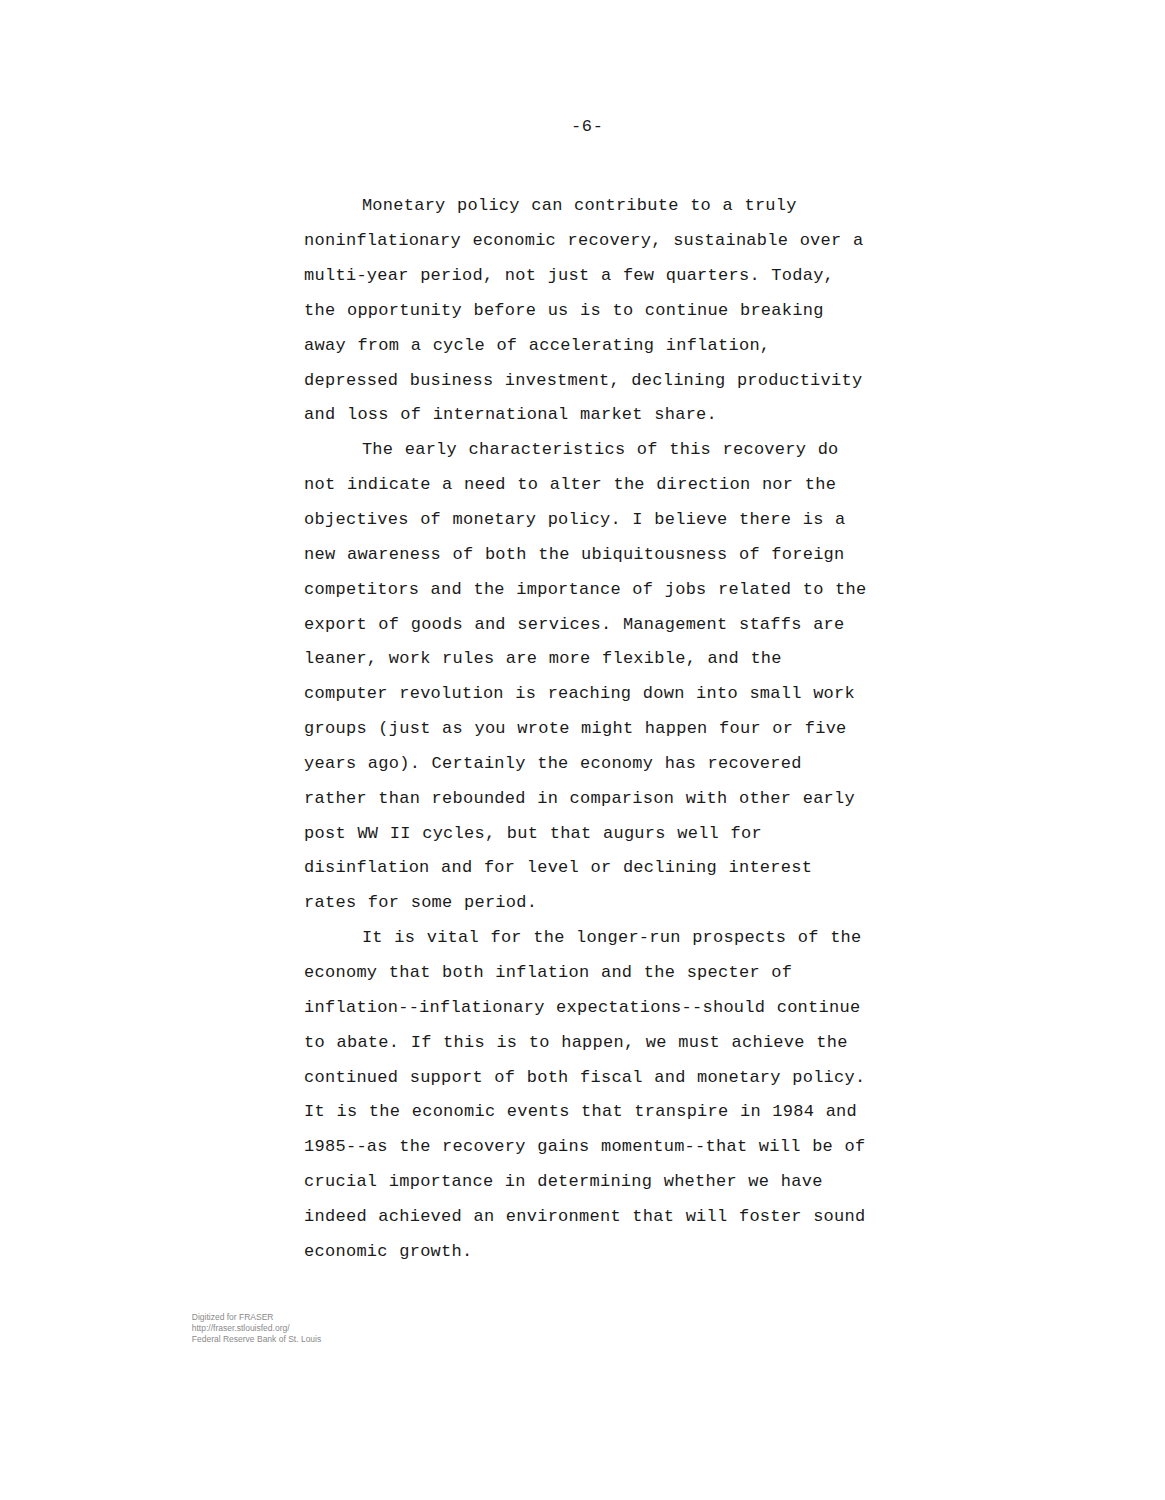-6-
Monetary policy can contribute to a truly noninflationary economic recovery, sustainable over a multi-year period, not just a few quarters. Today, the opportunity before us is to continue breaking away from a cycle of accelerating inflation, depressed business investment, declining productivity and loss of international market share.
The early characteristics of this recovery do not indicate a need to alter the direction nor the objectives of monetary policy. I believe there is a new awareness of both the ubiquitousness of foreign competitors and the importance of jobs related to the export of goods and services. Management staffs are leaner, work rules are more flexible, and the computer revolution is reaching down into small work groups (just as you wrote might happen four or five years ago). Certainly the economy has recovered rather than rebounded in comparison with other early post WW II cycles, but that augurs well for disinflation and for level or declining interest rates for some period.
It is vital for the longer-run prospects of the economy that both inflation and the specter of inflation--inflationary expectations--should continue to abate. If this is to happen, we must achieve the continued support of both fiscal and monetary policy. It is the economic events that transpire in 1984 and 1985--as the recovery gains momentum--that will be of crucial importance in determining whether we have indeed achieved an environment that will foster sound economic growth.
Digitized for FRASER
http://fraser.stlouisfed.org/
Federal Reserve Bank of St. Louis